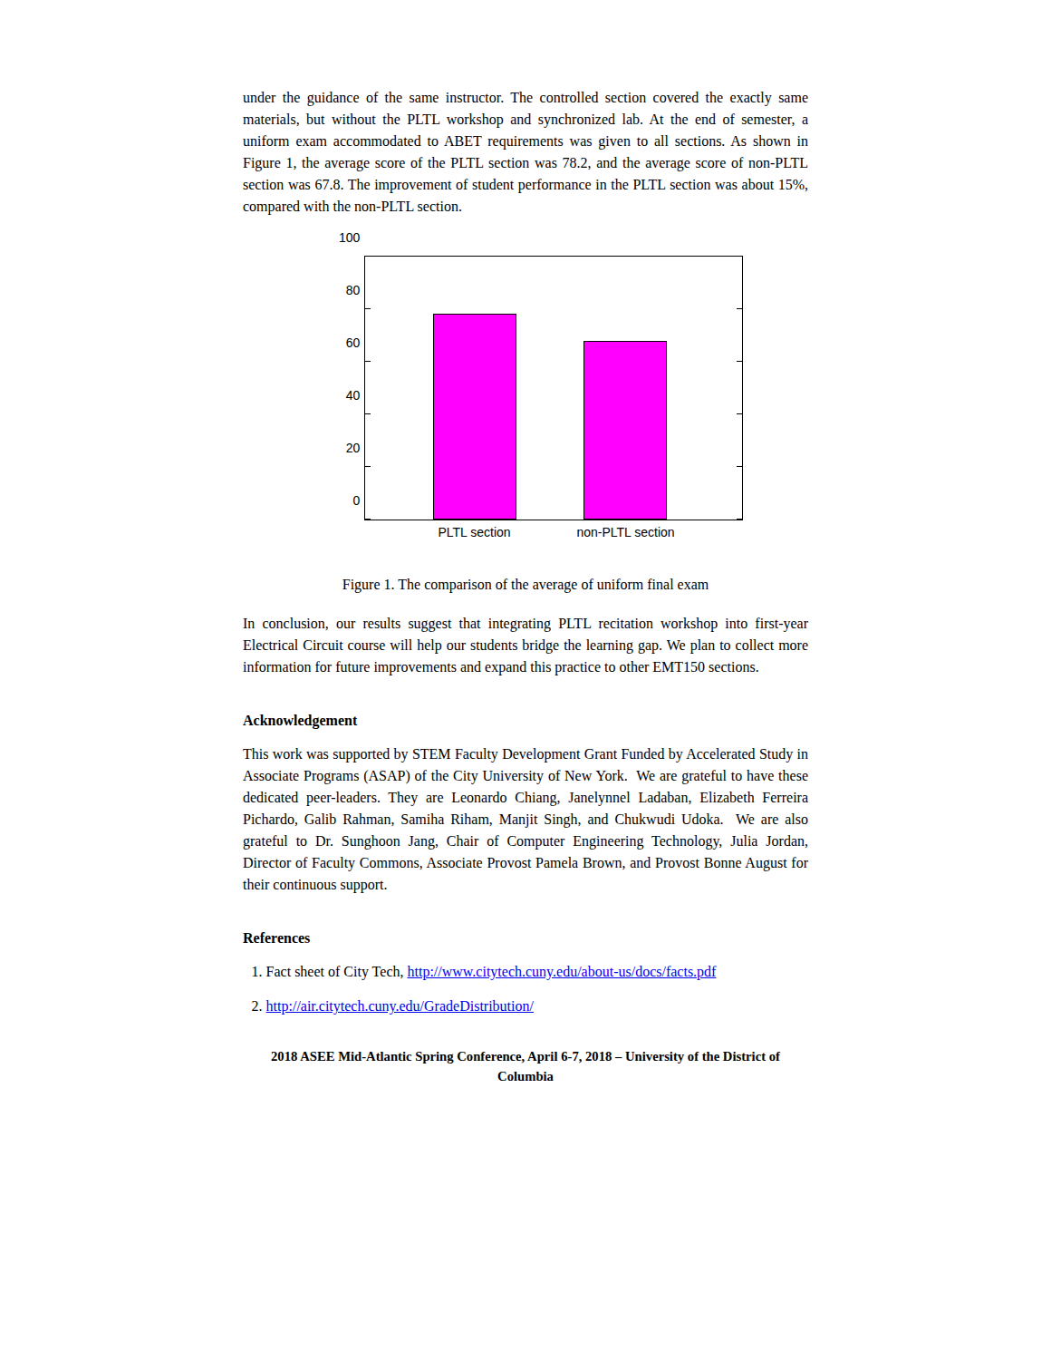under the guidance of the same instructor. The controlled section covered the exactly same materials, but without the PLTL workshop and synchronized lab. At the end of semester, a uniform exam accommodated to ABET requirements was given to all sections. As shown in Figure 1, the average score of the PLTL section was 78.2, and the average score of non-PLTL section was 67.8. The improvement of student performance in the PLTL section was about 15%, compared with the non-PLTL section.
Average of uniform final exam
0
20
40
60
80
100
PLTL section
non-PLTL section
Figure 1. The comparison of the average of uniform final exam
In conclusion, our results suggest that integrating PLTL recitation workshop into first-year Electrical Circuit course will help our students bridge the learning gap. We plan to collect more information for future improvements and expand this practice to other EMT150 sections.
Acknowledgement
This work was supported by STEM Faculty Development Grant Funded by Accelerated Study in Associate Programs (ASAP) of the City University of New York. We are grateful to have these dedicated peer-leaders. They are Leonardo Chiang, Janelynnel Ladaban, Elizabeth Ferreira Pichardo, Galib Rahman, Samiha Riham, Manjit Singh, and Chukwudi Udoka. We are also grateful to Dr. Sunghoon Jang, Chair of Computer Engineering Technology, Julia Jordan, Director of Faculty Commons, Associate Provost Pamela Brown, and Provost Bonne August for their continuous support.
References
Fact sheet of City Tech, http://www.citytech.cuny.edu/about-us/docs/facts.pdf
http://air.citytech.cuny.edu/GradeDistribution/
2018 ASEE Mid-Atlantic Spring Conference, April 6-7, 2018 – University of the District of Columbia